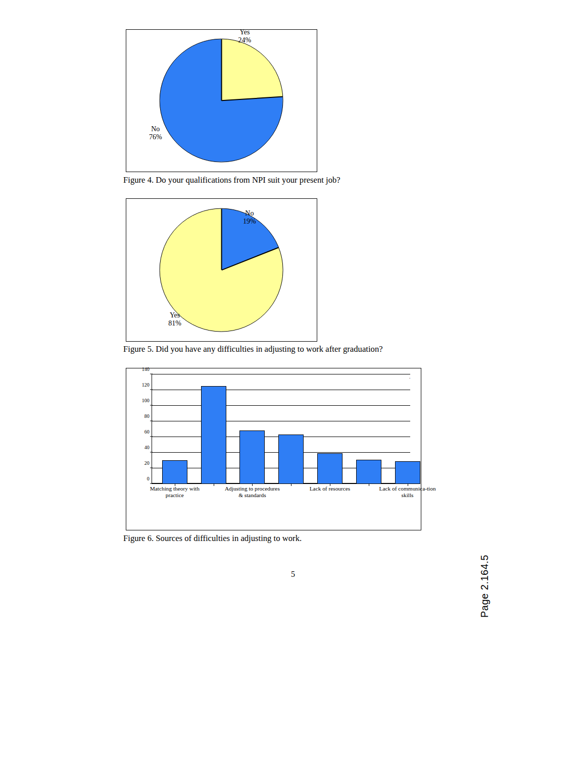Page 2.164.5
Yes
24%
No
76%
Figure 4. Do your qualifications from NPI suit your present job?
No
19%
Yes
81%
Figure 5. Did you have any difficulties in adjusting to work after graduation?
.
140
120
100
80
60
40
20
0
Matching theory with
practice
Adjusting to procedures
& standards
Lack of resources
Lack of communica-tion
skills
Figure 6. Sources of difficulties in adjusting to work.
5